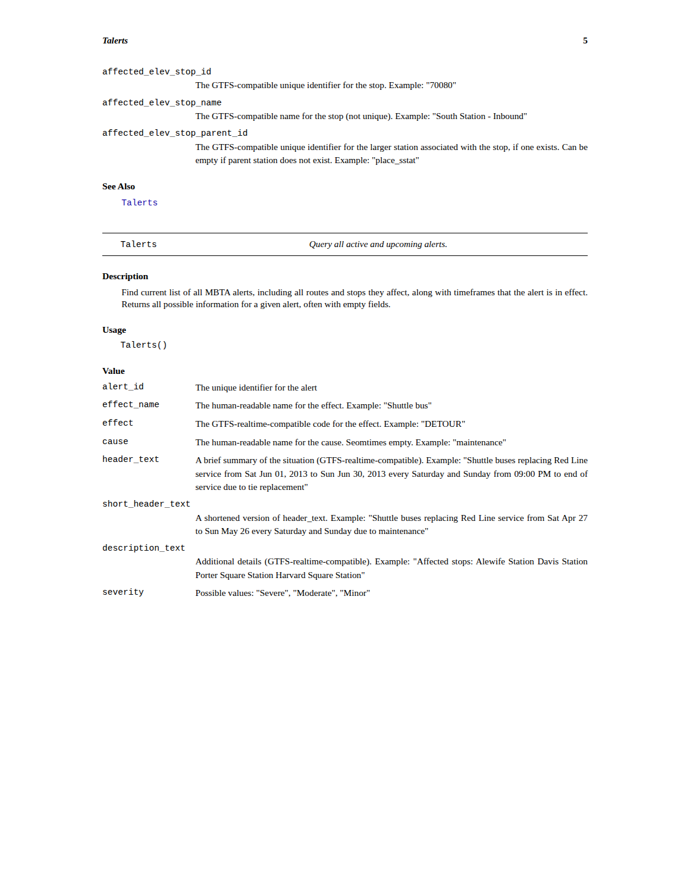Talerts 5
affected_elev_stop_id
The GTFS-compatible unique identifier for the stop. Example: "70080"
affected_elev_stop_name
The GTFS-compatible name for the stop (not unique). Example: "South Station - Inbound"
affected_elev_stop_parent_id
The GTFS-compatible unique identifier for the larger station associated with the stop, if one exists. Can be empty if parent station does not exist. Example: "place_sstat"
See Also
Talerts
Talerts Query all active and upcoming alerts.
Description
Find current list of all MBTA alerts, including all routes and stops they affect, along with timeframes that the alert is in effect. Returns all possible information for a given alert, often with empty fields.
Usage
Talerts()
Value
alert_id
The unique identifier for the alert
effect_name
The human-readable name for the effect. Example: "Shuttle bus"
effect
The GTFS-realtime-compatible code for the effect. Example: "DETOUR"
cause
The human-readable name for the cause. Seomtimes empty. Example: "maintenance"
header_text
A brief summary of the situation (GTFS-realtime-compatible). Example: "Shuttle buses replacing Red Line service from Sat Jun 01, 2013 to Sun Jun 30, 2013 every Saturday and Sunday from 09:00 PM to end of service due to tie replacement"
short_header_text
A shortened version of header_text. Example: "Shuttle buses replacing Red Line service from Sat Apr 27 to Sun May 26 every Saturday and Sunday due to maintenance"
description_text
Additional details (GTFS-realtime-compatible). Example: "Affected stops: Alewife Station Davis Station Porter Square Station Harvard Square Station"
severity
Possible values: "Severe", "Moderate", "Minor"